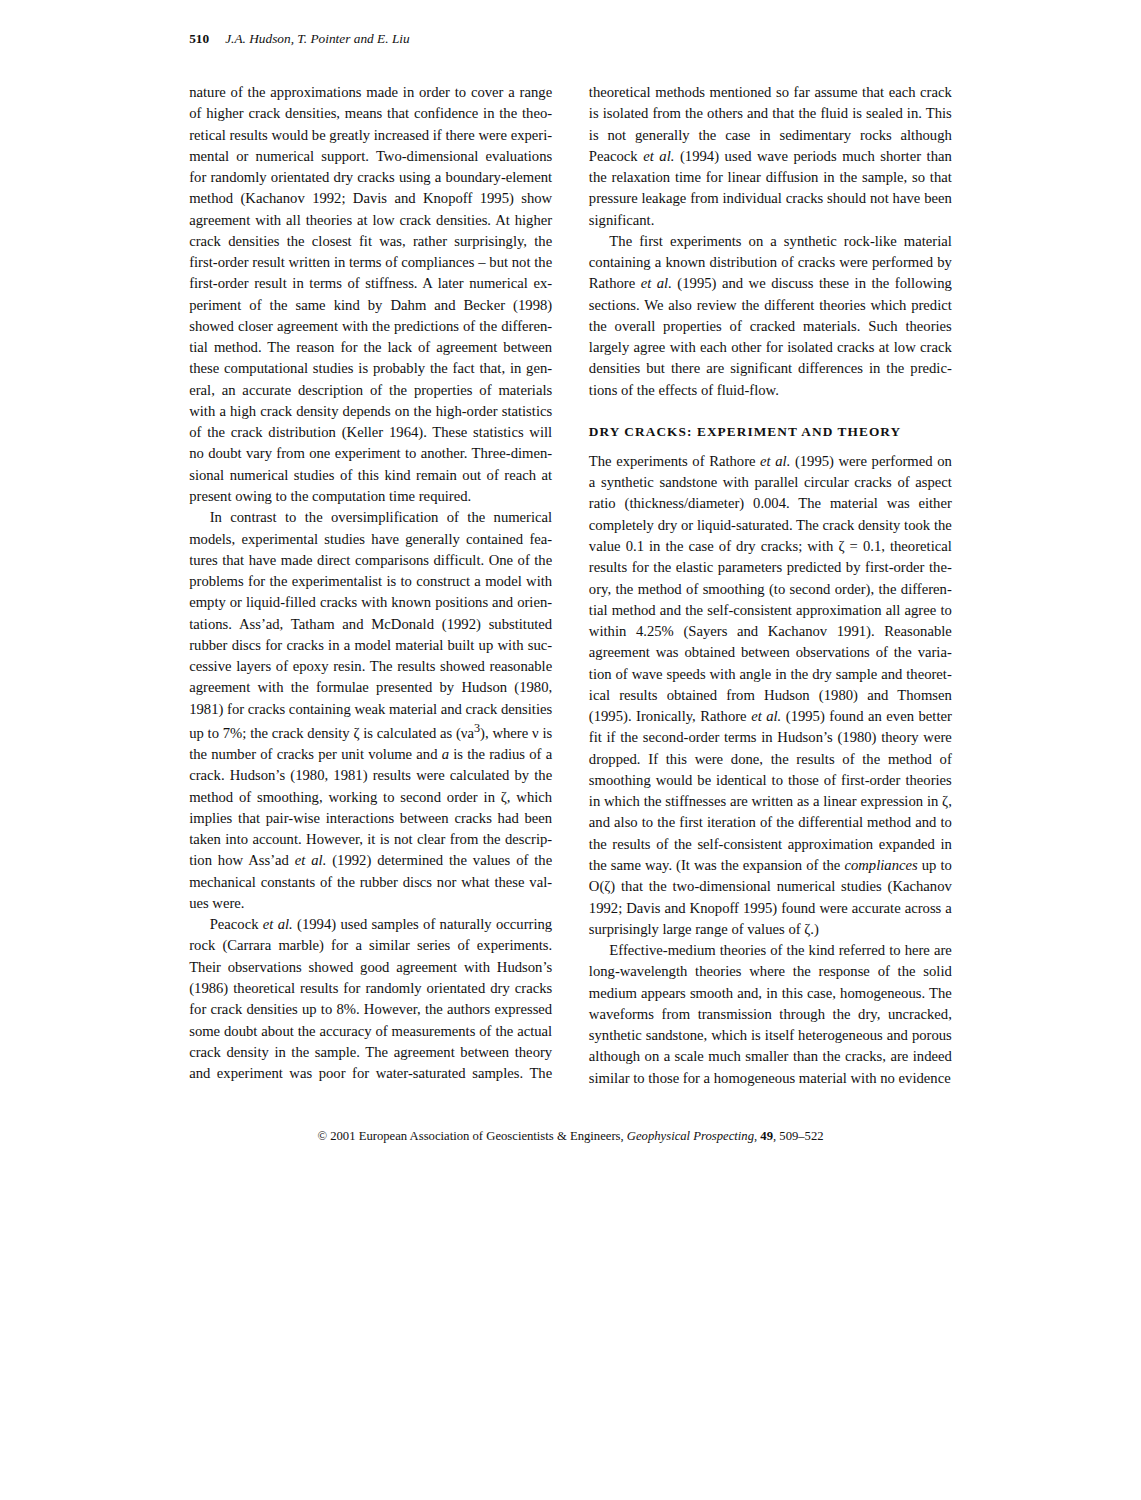510 J.A. Hudson, T. Pointer and E. Liu
nature of the approximations made in order to cover a range of higher crack densities, means that confidence in the theoretical results would be greatly increased if there were experimental or numerical support. Two-dimensional evaluations for randomly orientated dry cracks using a boundary-element method (Kachanov 1992; Davis and Knopoff 1995) show agreement with all theories at low crack densities. At higher crack densities the closest fit was, rather surprisingly, the first-order result written in terms of compliances – but not the first-order result in terms of stiffness. A later numerical experiment of the same kind by Dahm and Becker (1998) showed closer agreement with the predictions of the differential method. The reason for the lack of agreement between these computational studies is probably the fact that, in general, an accurate description of the properties of materials with a high crack density depends on the high-order statistics of the crack distribution (Keller 1964). These statistics will no doubt vary from one experiment to another. Three-dimensional numerical studies of this kind remain out of reach at present owing to the computation time required.
In contrast to the oversimplification of the numerical models, experimental studies have generally contained features that have made direct comparisons difficult. One of the problems for the experimentalist is to construct a model with empty or liquid-filled cracks with known positions and orientations. Ass’ad, Tatham and McDonald (1992) substituted rubber discs for cracks in a model material built up with successive layers of epoxy resin. The results showed reasonable agreement with the formulae presented by Hudson (1980, 1981) for cracks containing weak material and crack densities up to 7%; the crack density ζ is calculated as (νa3), where ν is the number of cracks per unit volume and a is the radius of a crack. Hudson’s (1980, 1981) results were calculated by the method of smoothing, working to second order in ζ, which implies that pair-wise interactions between cracks had been taken into account. However, it is not clear from the description how Ass’ad et al. (1992) determined the values of the mechanical constants of the rubber discs nor what these values were.
Peacock et al. (1994) used samples of naturally occurring rock (Carrara marble) for a similar series of experiments. Their observations showed good agreement with Hudson’s (1986) theoretical results for randomly orientated dry cracks for crack densities up to 8%. However, the authors expressed some doubt about the accuracy of measurements of the actual crack density in the sample. The agreement between theory and experiment was poor for water-saturated samples. The theoretical methods mentioned so far assume that each crack is isolated from the others and that the fluid is sealed in. This is not generally the case in sedimentary rocks although Peacock et al. (1994) used wave periods much shorter than the relaxation time for linear diffusion in the sample, so that pressure leakage from individual cracks should not have been significant.
The first experiments on a synthetic rock-like material containing a known distribution of cracks were performed by Rathore et al. (1995) and we discuss these in the following sections. We also review the different theories which predict the overall properties of cracked materials. Such theories largely agree with each other for isolated cracks at low crack densities but there are significant differences in the predictions of the effects of fluid-flow.
Dry cracks: experiment and theory
The experiments of Rathore et al. (1995) were performed on a synthetic sandstone with parallel circular cracks of aspect ratio (thickness/diameter) 0.004. The material was either completely dry or liquid-saturated. The crack density took the value 0.1 in the case of dry cracks; with ζ = 0.1, theoretical results for the elastic parameters predicted by first-order theory, the method of smoothing (to second order), the differential method and the self-consistent approximation all agree to within 4.25% (Sayers and Kachanov 1991). Reasonable agreement was obtained between observations of the variation of wave speeds with angle in the dry sample and theoretical results obtained from Hudson (1980) and Thomsen (1995). Ironically, Rathore et al. (1995) found an even better fit if the second-order terms in Hudson’s (1980) theory were dropped. If this were done, the results of the method of smoothing would be identical to those of first-order theories in which the stiffnesses are written as a linear expression in ζ, and also to the first iteration of the differential method and to the results of the self-consistent approximation expanded in the same way. (It was the expansion of the compliances up to O(ζ) that the two-dimensional numerical studies (Kachanov 1992; Davis and Knopoff 1995) found were accurate across a surprisingly large range of values of ζ.)
Effective-medium theories of the kind referred to here are long-wavelength theories where the response of the solid medium appears smooth and, in this case, homogeneous. The waveforms from transmission through the dry, uncracked, synthetic sandstone, which is itself heterogeneous and porous although on a scale much smaller than the cracks, are indeed similar to those for a homogeneous material with no evidence
© 2001 European Association of Geoscientists & Engineers, Geophysical Prospecting, 49, 509–522